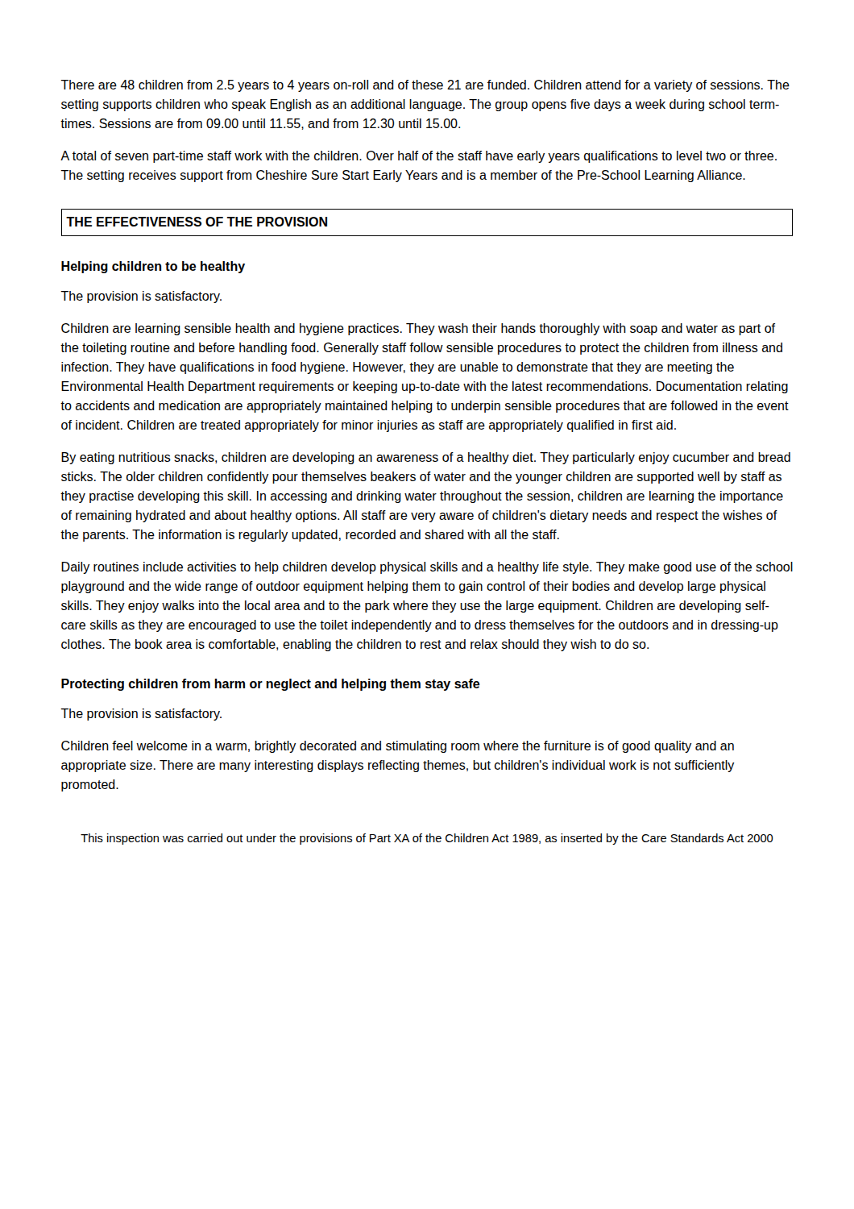There are 48 children from 2.5 years to 4 years on-roll and of these 21 are funded. Children attend for a variety of sessions. The setting supports children who speak English as an additional language. The group opens five days a week during school term-times. Sessions are from 09.00 until 11.55, and from 12.30 until 15.00.
A total of seven part-time staff work with the children. Over half of the staff have early years qualifications to level two or three. The setting receives support from Cheshire Sure Start Early Years and is a member of the Pre-School Learning Alliance.
THE EFFECTIVENESS OF THE PROVISION
Helping children to be healthy
The provision is satisfactory.
Children are learning sensible health and hygiene practices. They wash their hands thoroughly with soap and water as part of the toileting routine and before handling food. Generally staff follow sensible procedures to protect the children from illness and infection. They have qualifications in food hygiene. However, they are unable to demonstrate that they are meeting the Environmental Health Department requirements or keeping up-to-date with the latest recommendations. Documentation relating to accidents and medication are appropriately maintained helping to underpin sensible procedures that are followed in the event of incident. Children are treated appropriately for minor injuries as staff are appropriately qualified in first aid.
By eating nutritious snacks, children are developing an awareness of a healthy diet. They particularly enjoy cucumber and bread sticks. The older children confidently pour themselves beakers of water and the younger children are supported well by staff as they practise developing this skill. In accessing and drinking water throughout the session, children are learning the importance of remaining hydrated and about healthy options. All staff are very aware of children's dietary needs and respect the wishes of the parents. The information is regularly updated, recorded and shared with all the staff.
Daily routines include activities to help children develop physical skills and a healthy life style. They make good use of the school playground and the wide range of outdoor equipment helping them to gain control of their bodies and develop large physical skills. They enjoy walks into the local area and to the park where they use the large equipment. Children are developing self-care skills as they are encouraged to use the toilet independently and to dress themselves for the outdoors and in dressing-up clothes. The book area is comfortable, enabling the children to rest and relax should they wish to do so.
Protecting children from harm or neglect and helping them stay safe
The provision is satisfactory.
Children feel welcome in a warm, brightly decorated and stimulating room where the furniture is of good quality and an appropriate size. There are many interesting displays reflecting themes, but children's individual work is not sufficiently promoted.
This inspection was carried out under the provisions of Part XA of the Children Act 1989, as inserted by the Care Standards Act 2000